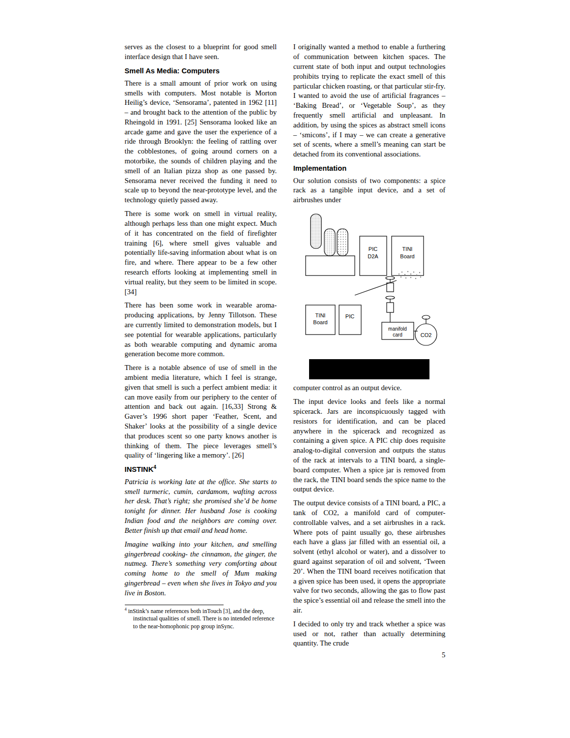serves as the closest to a blueprint for good smell interface design that I have seen.
Smell As Media: Computers
There is a small amount of prior work on using smells with computers. Most notable is Morton Heilig’s device, ‘Sensorama’, patented in 1962 [11] – and brought back to the attention of the public by Rheingold in 1991. [25] Sensorama looked like an arcade game and gave the user the experience of a ride through Brooklyn: the feeling of rattling over the cobblestones, of going around corners on a motorbike, the sounds of children playing and the smell of an Italian pizza shop as one passed by. Sensorama never received the funding it need to scale up to beyond the near-prototype level, and the technology quietly passed away.
There is some work on smell in virtual reality, although perhaps less than one might expect. Much of it has concentrated on the field of firefighter training [6], where smell gives valuable and potentially life-saving information about what is on fire, and where. There appear to be a few other research efforts looking at implementing smell in virtual reality, but they seem to be limited in scope. [34]
There has been some work in wearable aroma-producing applications, by Jenny Tillotson. These are currently limited to demonstration models, but I see potential for wearable applications, particularly as both wearable computing and dynamic aroma generation become more common.
There is a notable absence of use of smell in the ambient media literature, which I feel is strange, given that smell is such a perfect ambient media: it can move easily from our periphery to the center of attention and back out again. [16,33] Strong & Gaver’s 1996 short paper ‘Feather, Scent, and Shaker’ looks at the possibility of a single device that produces scent so one party knows another is thinking of them. The piece leverages smell’s quality of ‘lingering like a memory’. [26]
INSTINK4
Patricia is working late at the office. She starts to smell turmeric, cumin, cardamom, wafting across her desk. That’s right; she promised she’d be home tonight for dinner. Her husband Jose is cooking Indian food and the neighbors are coming over. Better finish up that email and head home.
Imagine walking into your kitchen, and smelling gingerbread cooking- the cinnamon, the ginger, the nutmeg. There’s something very comforting about coming home to the smell of Mum making gingerbread – even when she lives in Tokyo and you live in Boston.
4 inStink’s name references both inTouch [3], and the deep, instinctual qualities of smell. There is no intended reference to the near-homophonic pop group inSync.
I originally wanted a method to enable a furthering of communication between kitchen spaces. The current state of both input and output technologies prohibits trying to replicate the exact smell of this particular chicken roasting, or that particular stir-fry. I wanted to avoid the use of artificial fragrances – ‘Baking Bread’, or ‘Vegetable Soup’, as they frequently smell artificial and unpleasant. In addition, by using the spices as abstract smell icons – ‘smicons’, if I may – we can create a generative set of scents, where a smell’s meaning can start be detached from its conventional associations.
Implementation
Our solution consists of two components: a spice rack as a tangible input device, and a set of airbrushes under
PIC D2A TINI Board TINI Board PIC manifold card CO2
computer control as an output device.
The input device looks and feels like a normal spicerack. Jars are inconspicuously tagged with resistors for identification, and can be placed anywhere in the spicerack and recognized as containing a given spice. A PIC chip does requisite analog-to-digital conversion and outputs the status of the rack at intervals to a TINI board, a single-board computer. When a spice jar is removed from the rack, the TINI board sends the spice name to the output device.
The output device consists of a TINI board, a PIC, a tank of CO2, a manifold card of computer-controllable valves, and a set airbrushes in a rack. Where pots of paint usually go, these airbrushes each have a glass jar filled with an essential oil, a solvent (ethyl alcohol or water), and a dissolver to guard against separation of oil and solvent, ‘Tween 20’. When the TINI board receives notification that a given spice has been used, it opens the appropriate valve for two seconds, allowing the gas to flow past the spice’s essential oil and release the smell into the air.
I decided to only try and track whether a spice was used or not, rather than actually determining quantity. The crude
5